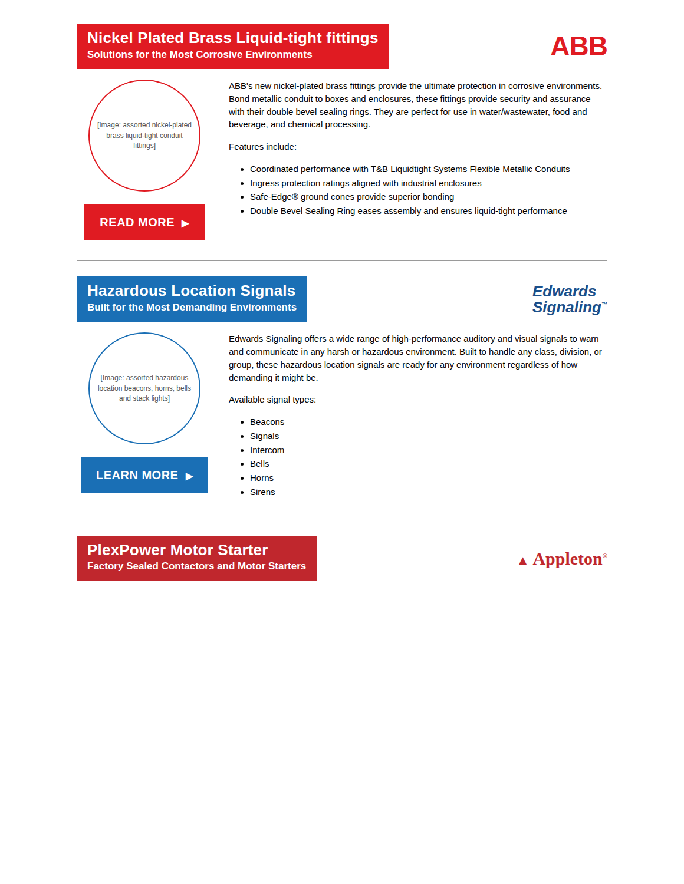Nickel Plated Brass Liquid-tight fittings
Solutions for the Most Corrosive Environments
ABB
[Image: assorted nickel-plated brass liquid-tight conduit fittings]
READ MORE ▶
ABB's new nickel-plated brass fittings provide the ultimate protection in corrosive environments. Bond metallic conduit to boxes and enclosures, these fittings provide security and assurance with their double bevel sealing rings. They are perfect for use in water/wastewater, food and beverage, and chemical processing.
Features include:
Coordinated performance with T&B Liquidtight Systems Flexible Metallic Conduits
Ingress protection ratings aligned with industrial enclosures
Safe-Edge® ground cones provide superior bonding
Double Bevel Sealing Ring eases assembly and ensures liquid-tight performance
Hazardous Location Signals
Built for the Most Demanding Environments
Edwards
Signaling™
[Image: assorted hazardous location beacons, horns, bells and stack lights]
LEARN MORE ▶
Edwards Signaling offers a wide range of high-performance auditory and visual signals to warn and communicate in any harsh or hazardous environment. Built to handle any class, division, or group, these hazardous location signals are ready for any environment regardless of how demanding it might be.
Available signal types:
Beacons
Signals
Intercom
Bells
Horns
Sirens
PlexPower Motor Starter
Factory Sealed Contactors and Motor Starters
▲ Appleton®